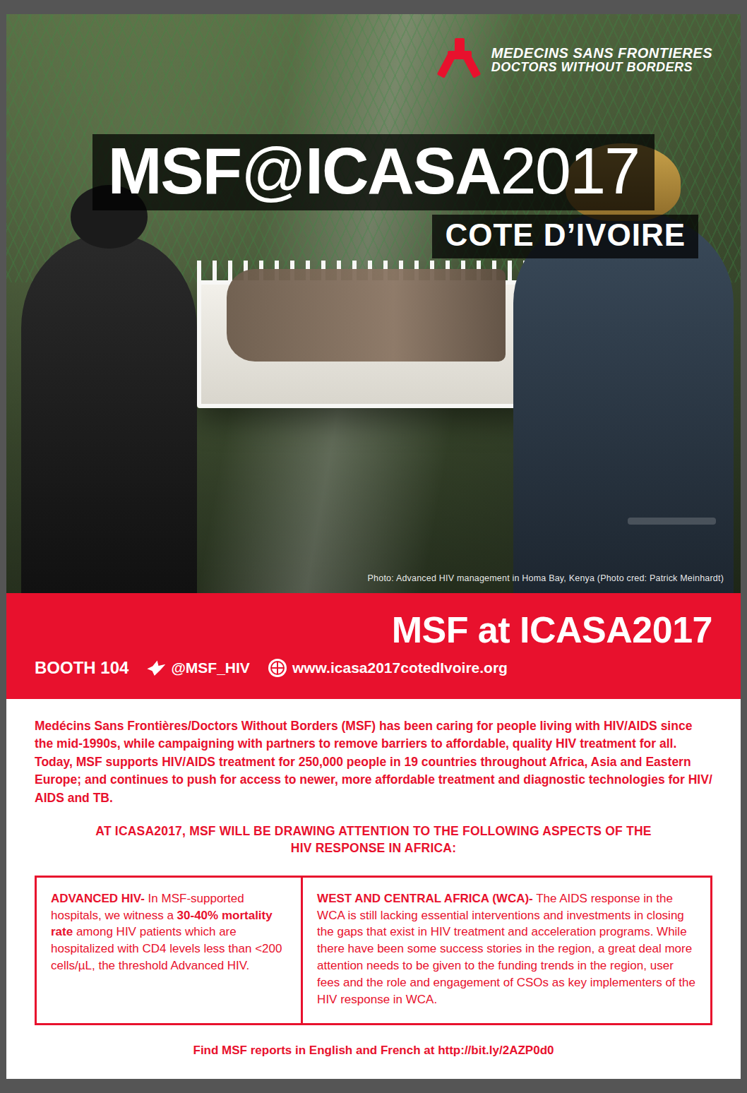MEDECINS SANS FRONTIERES
DOCTORS WITHOUT BORDERS
MSF@ICASA2017
COTE D’IVOIRE
Photo: Advanced HIV management in Homa Bay, Kenya (Photo cred: Patrick Meinhardt)
MSF at ICASA2017
BOOTH 104 @MSF_HIV www.icasa2017cotedIvoire.org
Medécins Sans Frontières/Doctors Without Borders (MSF) has been caring for people living with HIV/AIDS since the mid-1990s, while campaigning with partners to remove barriers to affordable, quality HIV treatment for all. Today, MSF supports HIV/AIDS treatment for 250,000 people in 19 countries throughout Africa, Asia and Eastern Europe; and continues to push for access to newer, more affordable treatment and diagnostic technologies for HIV/ AIDS and TB.
AT ICASA2017, MSF WILL BE DRAWING ATTENTION TO THE FOLLOWING ASPECTS OF THE
HIV RESPONSE IN AFRICA:
ADVANCED HIV- In MSF-supported hospitals, we witness a 30-40% mortality rate among HIV patients which are hospitalized with CD4 levels less than <200 cells/µL, the threshold Advanced HIV.
WEST AND CENTRAL AFRICA (WCA)- The AIDS response in the WCA is still lacking essential interventions and investments in closing the gaps that exist in HIV treatment and acceleration programs. While there have been some success stories in the region, a great deal more attention needs to be given to the funding trends in the region, user fees and the role and engagement of CSOs as key implementers of the HIV response in WCA.
Find MSF reports in English and French at http://bit.ly/2AZP0d0